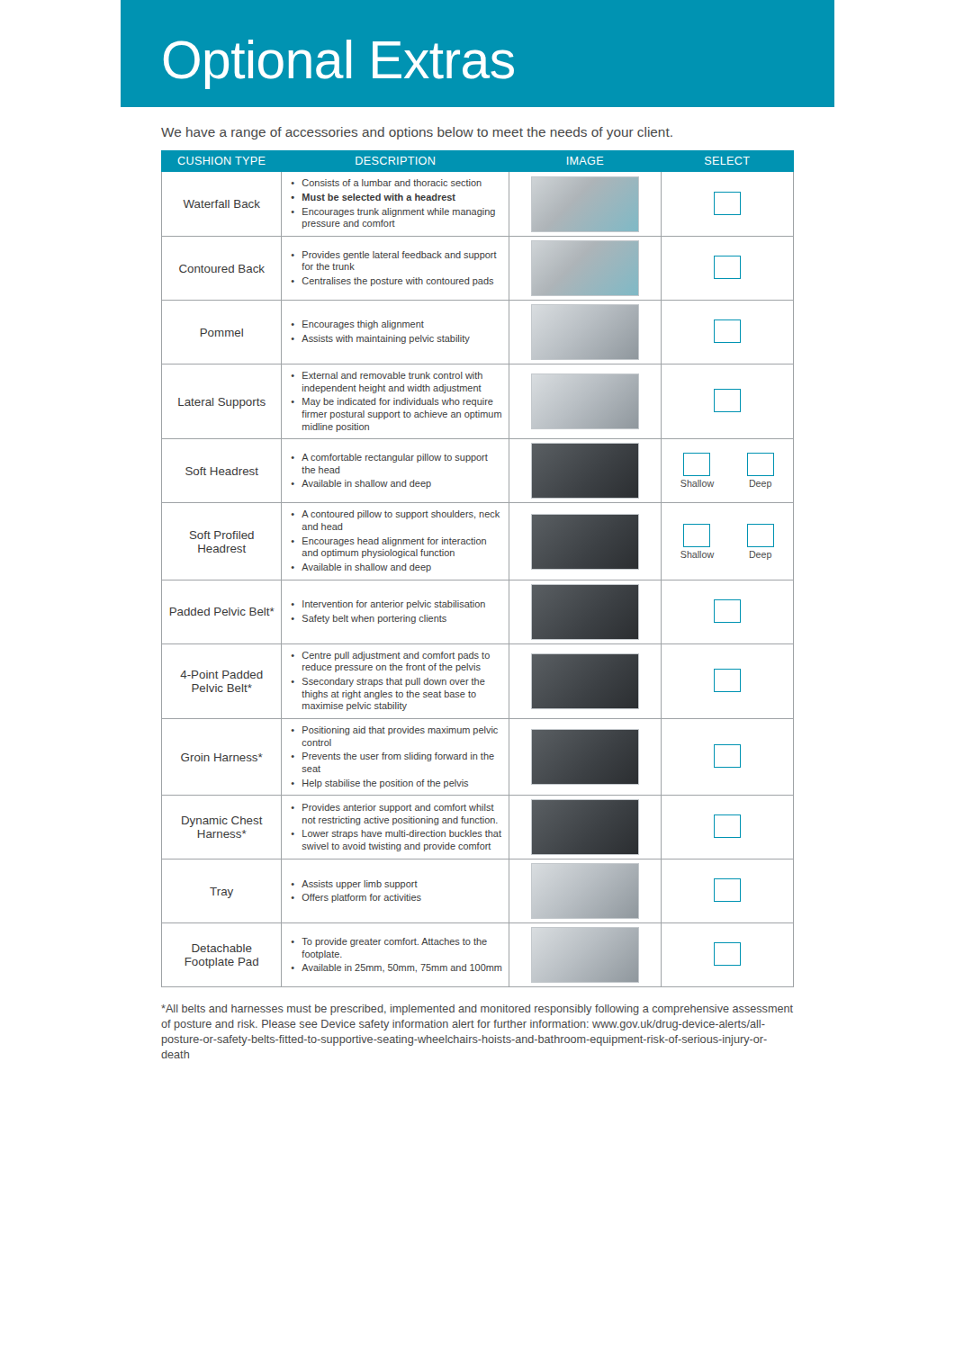Optional Extras
We have a range of accessories and options below to meet the needs of your client.
| CUSHION TYPE | DESCRIPTION | IMAGE | SELECT |
| --- | --- | --- | --- |
| Waterfall Back | Consists of a lumbar and thoracic section Must be selected with a headrest Encourages trunk alignment while managing pressure and comfort | | |
| Contoured Back | Provides gentle lateral feedback and support for the trunk Centralises the posture with contoured pads | | |
| Pommel | Encourages thigh alignment Assists with maintaining pelvic stability | | |
| Lateral Supports | External and removable trunk control with independent height and width adjustment May be indicated for individuals who require firmer postural support to achieve an optimum midline position | | |
| Soft Headrest | A comfortable rectangular pillow to support the head Available in shallow and deep | | Shallow Deep |
| Soft Profiled Headrest | A contoured pillow to support shoulders, neck and head Encourages head alignment for interaction and optimum physiological function Available in shallow and deep | | Shallow Deep |
| Padded Pelvic Belt* | Intervention for anterior pelvic stabilisation Safety belt when portering clients | | |
| 4-Point Padded Pelvic Belt* | Centre pull adjustment and comfort pads to reduce pressure on the front of the pelvis Ssecondary straps that pull down over the thighs at right angles to the seat base to maximise pelvic stability | | |
| Groin Harness* | Positioning aid that provides maximum pelvic control Prevents the user from sliding forward in the seat Help stabilise the position of the pelvis | | |
| Dynamic Chest Harness* | Provides anterior support and comfort whilst not restricting active positioning and function. Lower straps have multi-direction buckles that swivel to avoid twisting and provide comfort | | |
| Tray | Assists upper limb support Offers platform for activities | | |
| Detachable Footplate Pad | To provide greater comfort. Attaches to the footplate. Available in 25mm, 50mm, 75mm and 100mm | | |
*All belts and harnesses must be prescribed, implemented and monitored responsibly following a comprehensive assessment of posture and risk. Please see Device safety information alert for further information: www.gov.uk/drug-device-alerts/all-posture-or-safety-belts-fitted-to-supportive-seating-wheelchairs-hoists-and-bathroom-equipment-risk-of-serious-injury-or-death